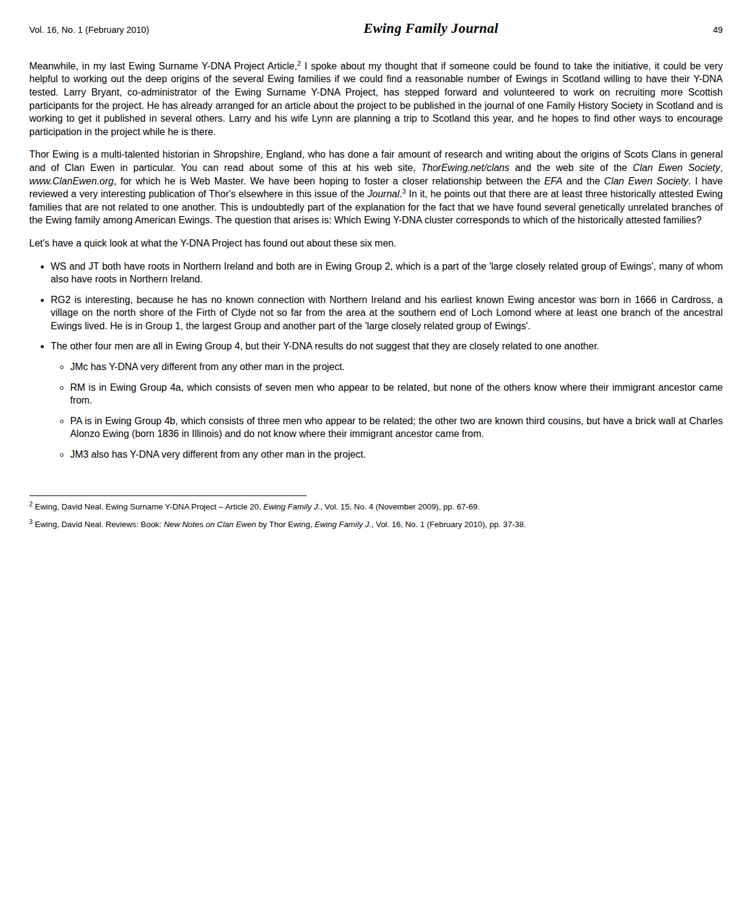Vol. 16, No. 1 (February 2010) Ewing Family Journal 49
Meanwhile, in my last Ewing Surname Y-DNA Project Article,2 I spoke about my thought that if someone could be found to take the initiative, it could be very helpful to working out the deep origins of the several Ewing families if we could find a reasonable number of Ewings in Scotland willing to have their Y-DNA tested. Larry Bryant, co-administrator of the Ewing Surname Y-DNA Project, has stepped forward and volunteered to work on recruiting more Scottish participants for the project. He has already arranged for an article about the project to be published in the journal of one Family History Society in Scotland and is working to get it published in several others. Larry and his wife Lynn are planning a trip to Scotland this year, and he hopes to find other ways to encourage participation in the project while he is there.
Thor Ewing is a multi-talented historian in Shropshire, England, who has done a fair amount of research and writing about the origins of Scots Clans in general and of Clan Ewen in particular. You can read about some of this at his web site, ThorEwing.net/clans and the web site of the Clan Ewen Society, www.ClanEwen.org, for which he is Web Master. We have been hoping to foster a closer relationship between the EFA and the Clan Ewen Society. I have reviewed a very interesting publication of Thor's elsewhere in this issue of the Journal.3 In it, he points out that there are at least three historically attested Ewing families that are not related to one another. This is undoubtedly part of the explanation for the fact that we have found several genetically unrelated branches of the Ewing family among American Ewings. The question that arises is: Which Ewing Y-DNA cluster corresponds to which of the historically attested families?
Let's have a quick look at what the Y-DNA Project has found out about these six men.
WS and JT both have roots in Northern Ireland and both are in Ewing Group 2, which is a part of the 'large closely related group of Ewings', many of whom also have roots in Northern Ireland.
RG2 is interesting, because he has no known connection with Northern Ireland and his earliest known Ewing ancestor was born in 1666 in Cardross, a village on the north shore of the Firth of Clyde not so far from the area at the southern end of Loch Lomond where at least one branch of the ancestral Ewings lived. He is in Group 1, the largest Group and another part of the 'large closely related group of Ewings'.
The other four men are all in Ewing Group 4, but their Y-DNA results do not suggest that they are closely related to one another.
JMc has Y-DNA very different from any other man in the project.
RM is in Ewing Group 4a, which consists of seven men who appear to be related, but none of the others know where their immigrant ancestor came from.
PA is in Ewing Group 4b, which consists of three men who appear to be related; the other two are known third cousins, but have a brick wall at Charles Alonzo Ewing (born 1836 in Illinois) and do not know where their immigrant ancestor came from.
JM3 also has Y-DNA very different from any other man in the project.
2 Ewing, David Neal. Ewing Surname Y-DNA Project – Article 20, Ewing Family J., Vol. 15, No. 4 (November 2009), pp. 67-69.
3 Ewing, David Neal. Reviews: Book: New Notes on Clan Ewen by Thor Ewing, Ewing Family J., Vol. 16, No. 1 (February 2010), pp. 37-38.